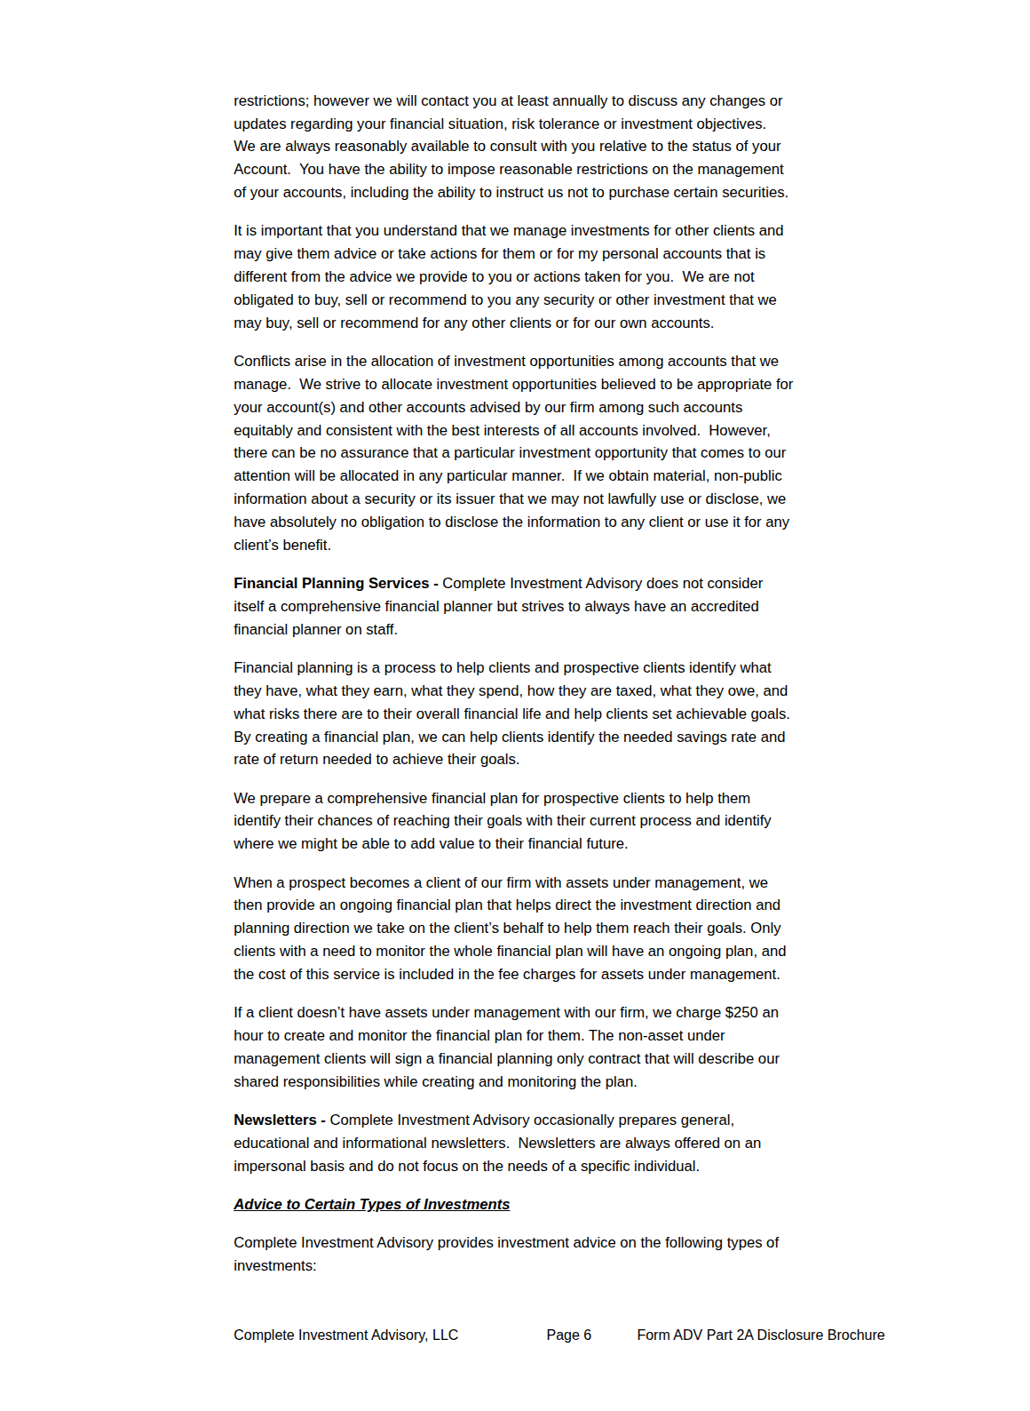restrictions; however we will contact you at least annually to discuss any changes or updates regarding your financial situation, risk tolerance or investment objectives. We are always reasonably available to consult with you relative to the status of your Account. You have the ability to impose reasonable restrictions on the management of your accounts, including the ability to instruct us not to purchase certain securities.
It is important that you understand that we manage investments for other clients and may give them advice or take actions for them or for my personal accounts that is different from the advice we provide to you or actions taken for you. We are not obligated to buy, sell or recommend to you any security or other investment that we may buy, sell or recommend for any other clients or for our own accounts.
Conflicts arise in the allocation of investment opportunities among accounts that we manage. We strive to allocate investment opportunities believed to be appropriate for your account(s) and other accounts advised by our firm among such accounts equitably and consistent with the best interests of all accounts involved. However, there can be no assurance that a particular investment opportunity that comes to our attention will be allocated in any particular manner. If we obtain material, non-public information about a security or its issuer that we may not lawfully use or disclose, we have absolutely no obligation to disclose the information to any client or use it for any client’s benefit.
Financial Planning Services - Complete Investment Advisory does not consider itself a comprehensive financial planner but strives to always have an accredited financial planner on staff.
Financial planning is a process to help clients and prospective clients identify what they have, what they earn, what they spend, how they are taxed, what they owe, and what risks there are to their overall financial life and help clients set achievable goals. By creating a financial plan, we can help clients identify the needed savings rate and rate of return needed to achieve their goals.
We prepare a comprehensive financial plan for prospective clients to help them identify their chances of reaching their goals with their current process and identify where we might be able to add value to their financial future.
When a prospect becomes a client of our firm with assets under management, we then provide an ongoing financial plan that helps direct the investment direction and planning direction we take on the client’s behalf to help them reach their goals. Only clients with a need to monitor the whole financial plan will have an ongoing plan, and the cost of this service is included in the fee charges for assets under management.
If a client doesn’t have assets under management with our firm, we charge $250 an hour to create and monitor the financial plan for them. The non-asset under management clients will sign a financial planning only contract that will describe our shared responsibilities while creating and monitoring the plan.
Newsletters - Complete Investment Advisory occasionally prepares general, educational and informational newsletters. Newsletters are always offered on an impersonal basis and do not focus on the needs of a specific individual.
Advice to Certain Types of Investments
Complete Investment Advisory provides investment advice on the following types of investments:
Complete Investment Advisory, LLC Page 6 Form ADV Part 2A Disclosure Brochure